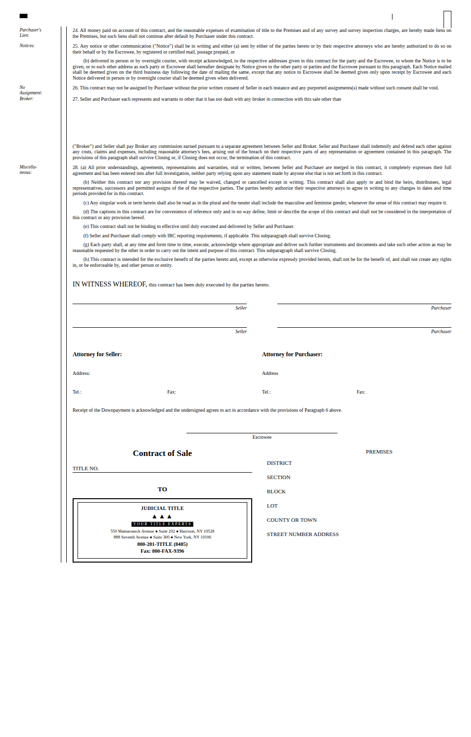Purchaser's
Lien:
24. All money paid on account of this contract, and the reasonable expenses of examination of title to the Premises and of any survey and survey inspection charges, are hereby made liens on the Premises, but such liens shall not continue after default by Purchaser under this contract.
Notices:
25. Any notice or other communication ("Notice") shall be in writing and either (a) sent by either of the parties hereto or by their respective attorneys who are hereby authorized to do so on their behalf or by the Escrowee, by registered or certified mail, postage prepaid, or
(b) delivered in person or by overnight courier, with receipt acknowledged, to the respective addresses given in this contract for the party and the Escrowee, to whom the Notice is to be given, or to such other address as such party or Escrowee shall hereafter designate by Notice given to the other party or parties and the Escrowee pursuant to this paragraph. Each Notice mailed shall be deemed given on the third business day following the date of mailing the same, except that any notice to Escrowee shall be deemed given only upon receipt by Escrowee and each Notice delivered in person or by overnight courier shall be deemed given when delivered.
No
Assignment:
26. This contract may not be assigned by Purchaser without the prior written consent of Seller in each instance and any purported assignments(s) made without such consent shall be void.
Broker:
27. Seller and Purchaser each represents and warrants to other that it has not dealt with any broker in connection with this sale other than
("Broker") and Seller shall pay Broker any commission earned pursuant to a separate agreement between Seller and Broker. Seller and Purchaser shall indemnify and defend each other against any costs, claims and expenses, including reasonable attorney's fees, arising out of the breach on their respective parts of any representation or agreement contained in this paragraph. The provisions of this paragraph shall survive Closing or, if Closing does not occur, the termination of this contract.
Miscella-
neous:
28. (a) All prior understandings, agreements, representations and warranties, oral or written, between Seller and Purchaser are merged in this contract, it completely expresses their full agreement and has been entered into after full investigation, neither party relying upon any statement made by anyone else that is not set forth in this contract.
(b) Neither this contract nor any provision thereof may be waived, changed or cancelled except in writing. This contract shall also apply to and bind the heirs, distributees, legal representatives, successors and permitted assigns of the of the respective parties. The parties hereby authorize their respective attorneys to agree in writing to any changes in dates and time periods provided for in this contract.
(c) Any singular work or term herein shall also be read as in the plural and the neuter shall include the masculine and feminine gender, whenever the sense of this contract may require it.
(d) The captions in this contract are for convenience of reference only and in no way define, limit or describe the scope of this contract and shall not be considered in the interpretation of this contract or any provision hereof.
(e) This contract shall not be binding to effective until duly executed and delivered by Seller and Purchaser.
(f) Seller and Purchaser shall comply with IRC reporting requirements, if applicable. This subparagraph shall survive Closing.
(g) Each party shall, at any time and form time to time, execute, acknowledge where appropriate and deliver such further instruments and documents and take such other action as may be reasonable requested by the other in order to carry out the intent and purpose of this contract. This subparagraph shall survive Closing.
(h) This contract is intended for the exclusive benefit of the parties hereto and, except as otherwise expressly provided herein, shall not be for the benefit of, and shall not create any rights in, or be enforceable by, and other person or entity.
IN WITNESS WHEREOF, this contract has been duly executed by the parties hereto.
Seller
Purchaser
Seller
Purchaser
Attorney for Seller:
Address:
Tel.:
Fax:
Attorney for Purchaser:
Address
Tel.:
Fax:
Receipt of the Downpayment is acknowledged and the undersigned agrees to act in accordance with the provisions of Paragraph 6 above.
Escrowee
Contract of Sale
TITLE NO.
TO
JUDICIAL TITLE
▲▲▲
YOUR TITLE EXPERTS
550 Mamaroneck Avenue ● Suite 202 ● Harrison, NY 10528
888 Seventh Avenue ● Suite 300 ● New York, NY 10106
800-281-TITLE (8485)
Fax: 800-FAX-9396
PREMISES
DISTRICT
SECTION
BLOCK
LOT
COUNTY OR TOWN
STREET NUMBER ADDRESS